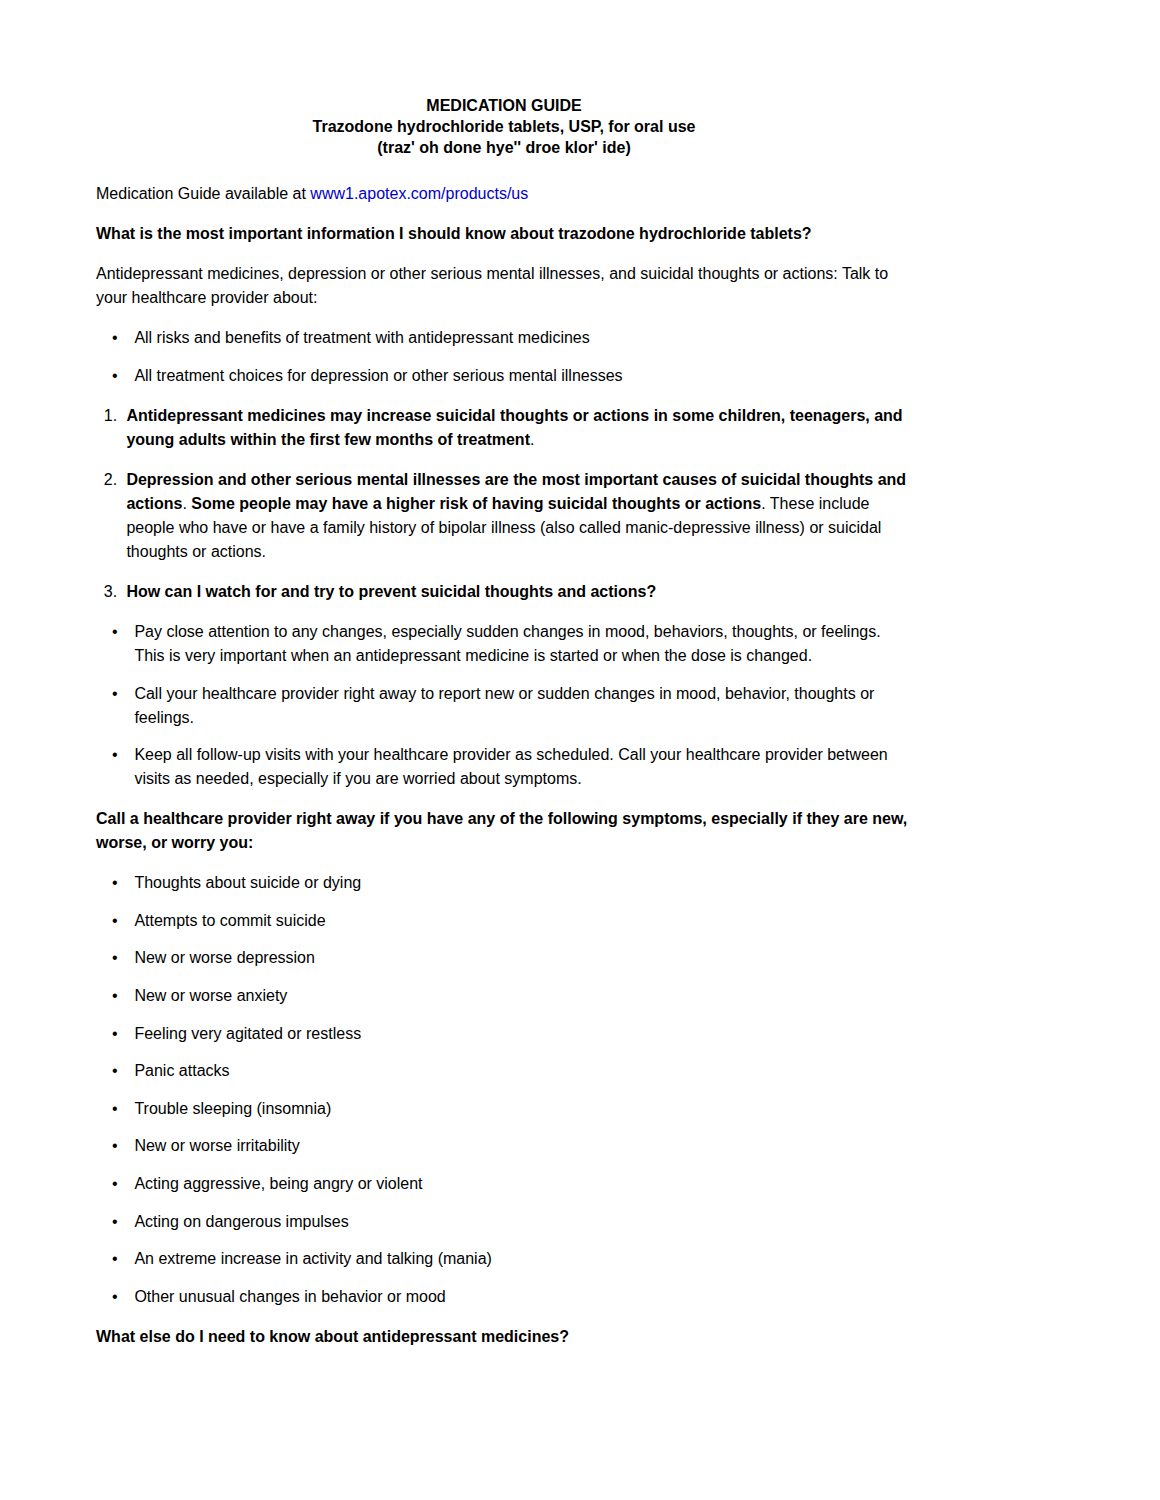MEDICATION GUIDE Trazodone hydrochloride tablets, USP, for oral use (traz' oh done hye'' droe klor' ide)
Medication Guide available at www1.apotex.com/products/us
What is the most important information I should know about trazodone hydrochloride tablets?
Antidepressant medicines, depression or other serious mental illnesses, and suicidal thoughts or actions: Talk to your healthcare provider about:
All risks and benefits of treatment with antidepressant medicines
All treatment choices for depression or other serious mental illnesses
Antidepressant medicines may increase suicidal thoughts or actions in some children, teenagers, and young adults within the first few months of treatment.
Depression and other serious mental illnesses are the most important causes of suicidal thoughts and actions. Some people may have a higher risk of having suicidal thoughts or actions. These include people who have or have a family history of bipolar illness (also called manic-depressive illness) or suicidal thoughts or actions.
How can I watch for and try to prevent suicidal thoughts and actions?
Pay close attention to any changes, especially sudden changes in mood, behaviors, thoughts, or feelings. This is very important when an antidepressant medicine is started or when the dose is changed.
Call your healthcare provider right away to report new or sudden changes in mood, behavior, thoughts or feelings.
Keep all follow-up visits with your healthcare provider as scheduled. Call your healthcare provider between visits as needed, especially if you are worried about symptoms.
Call a healthcare provider right away if you have any of the following symptoms, especially if they are new, worse, or worry you:
Thoughts about suicide or dying
Attempts to commit suicide
New or worse depression
New or worse anxiety
Feeling very agitated or restless
Panic attacks
Trouble sleeping (insomnia)
New or worse irritability
Acting aggressive, being angry or violent
Acting on dangerous impulses
An extreme increase in activity and talking (mania)
Other unusual changes in behavior or mood
What else do I need to know about antidepressant medicines?